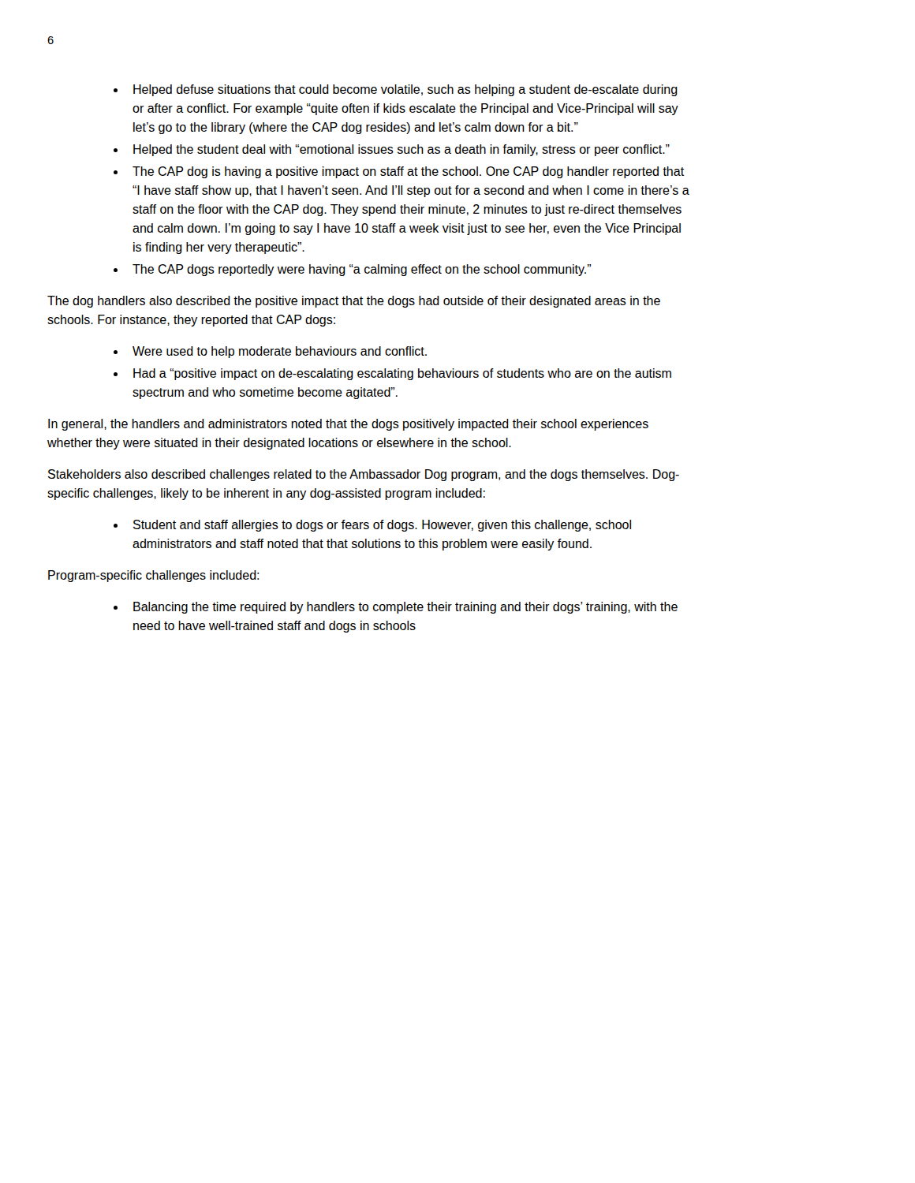6
Helped defuse situations that could become volatile, such as helping a student de-escalate during or after a conflict. For example “quite often if kids escalate the Principal and Vice-Principal will say let’s go to the library (where the CAP dog resides) and let’s calm down for a bit.”
Helped the student deal with “emotional issues such as a death in family, stress or peer conflict.”
The CAP dog is having a positive impact on staff at the school. One CAP dog handler reported that “I have staff show up, that I haven’t seen. And I’ll step out for a second and when I come in there’s a staff on the floor with the CAP dog. They spend their minute, 2 minutes to just re-direct themselves and calm down. I’m going to say I have 10 staff a week visit just to see her, even the Vice Principal is finding her very therapeutic”.
The CAP dogs reportedly were having “a calming effect on the school community.”
The dog handlers also described the positive impact that the dogs had outside of their designated areas in the schools. For instance, they reported that CAP dogs:
Were used to help moderate behaviours and conflict.
Had a “positive impact on de-escalating escalating behaviours of students who are on the autism spectrum and who sometime become agitated”.
In general, the handlers and administrators noted that the dogs positively impacted their school experiences whether they were situated in their designated locations or elsewhere in the school.
Stakeholders also described challenges related to the Ambassador Dog program, and the dogs themselves. Dog-specific challenges, likely to be inherent in any dog-assisted program included:
Student and staff allergies to dogs or fears of dogs. However, given this challenge, school administrators and staff noted that that solutions to this problem were easily found.
Program-specific challenges included:
Balancing the time required by handlers to complete their training and their dogs’ training, with the need to have well-trained staff and dogs in schools